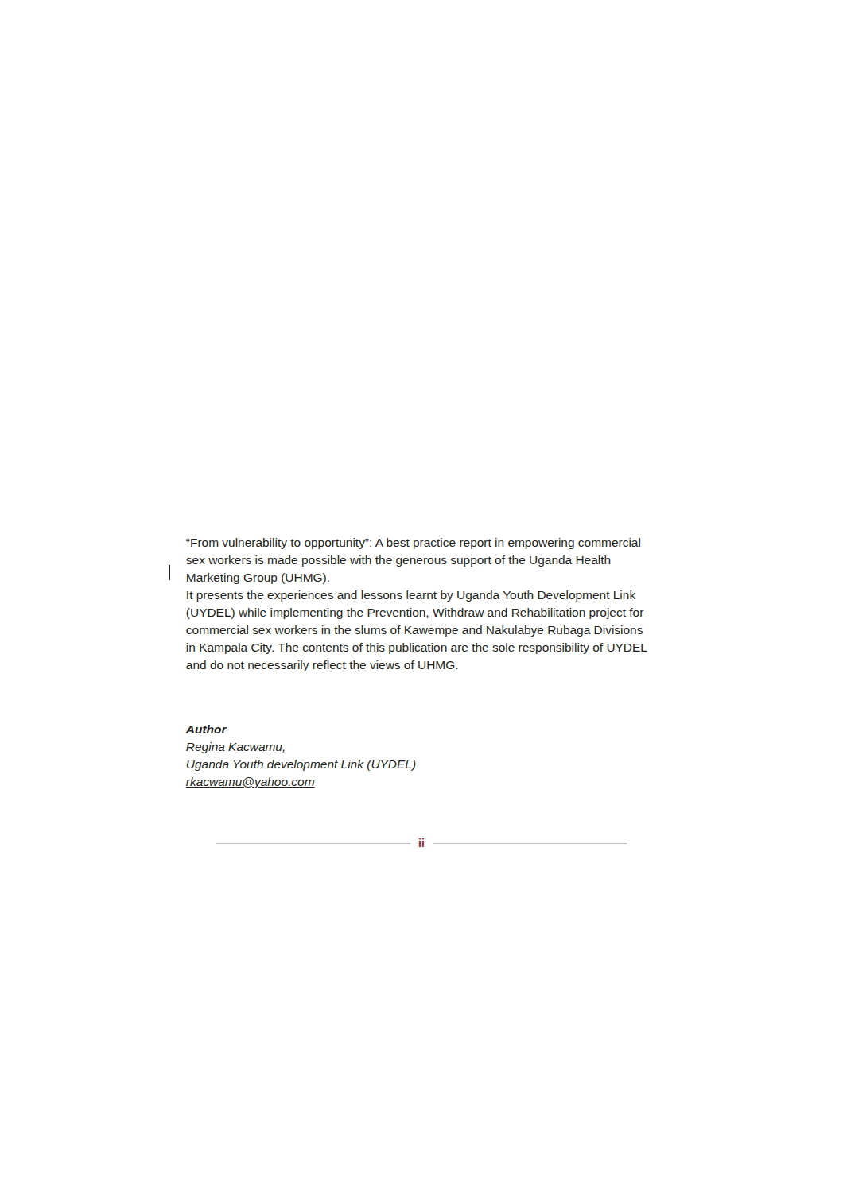“From vulnerability to opportunity”: A best practice report in empowering commercial sex workers is made possible with the generous support of the Uganda Health Marketing Group (UHMG).
It presents the experiences and lessons learnt by Uganda Youth Development Link (UYDEL) while implementing the Prevention, Withdraw and Rehabilitation project for commercial sex workers in the slums of Kawempe and Nakulabye Rubaga Divisions in Kampala City. The contents of this publication are the sole responsibility of UYDEL and do not necessarily reflect the views of UHMG.
Author
Regina Kacwamu,
Uganda Youth development Link (UYDEL)
rkacwamu@yahoo.com
ii